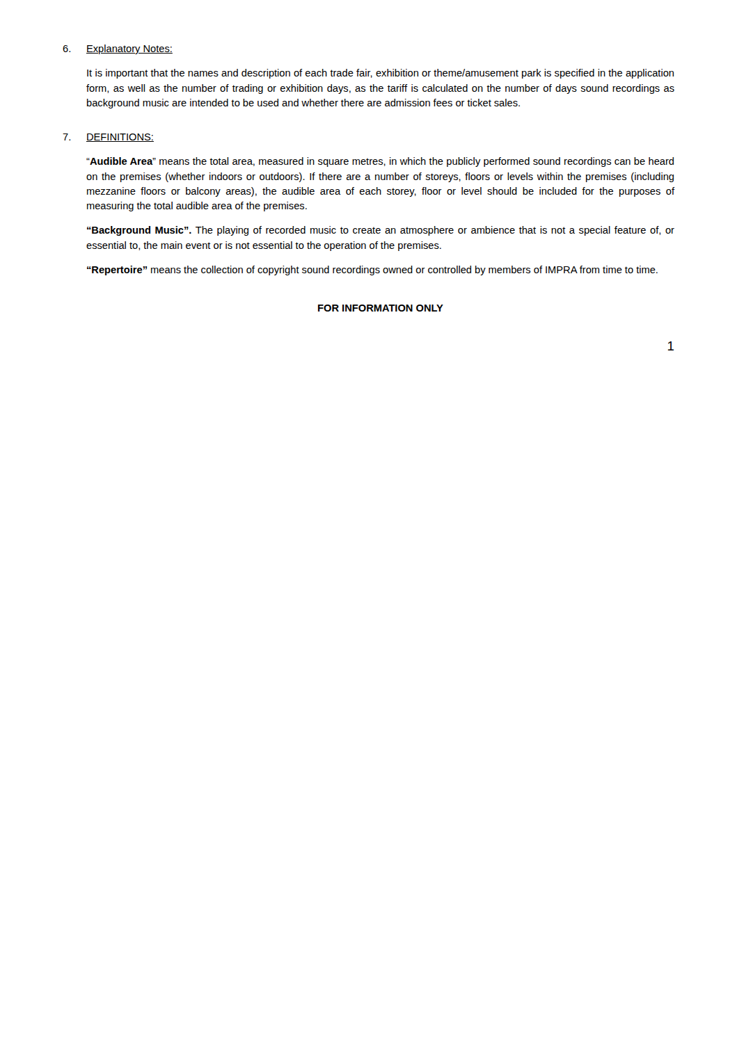6. Explanatory Notes:
It is important that the names and description of each trade fair, exhibition or theme/amusement park is specified in the application form, as well as the number of trading or exhibition days, as the tariff is calculated on the number of days sound recordings as background music are intended to be used and whether there are admission fees or ticket sales.
7. DEFINITIONS:
“Audible Area” means the total area, measured in square metres, in which the publicly performed sound recordings can be heard on the premises (whether indoors or outdoors). If there are a number of storeys, floors or levels within the premises (including mezzanine floors or balcony areas), the audible area of each storey, floor or level should be included for the purposes of measuring the total audible area of the premises.
“Background Music”. The playing of recorded music to create an atmosphere or ambience that is not a special feature of, or essential to, the main event or is not essential to the operation of the premises.
“Repertoire” means the collection of copyright sound recordings owned or controlled by members of IMPRA from time to time.
FOR INFORMATION ONLY
1